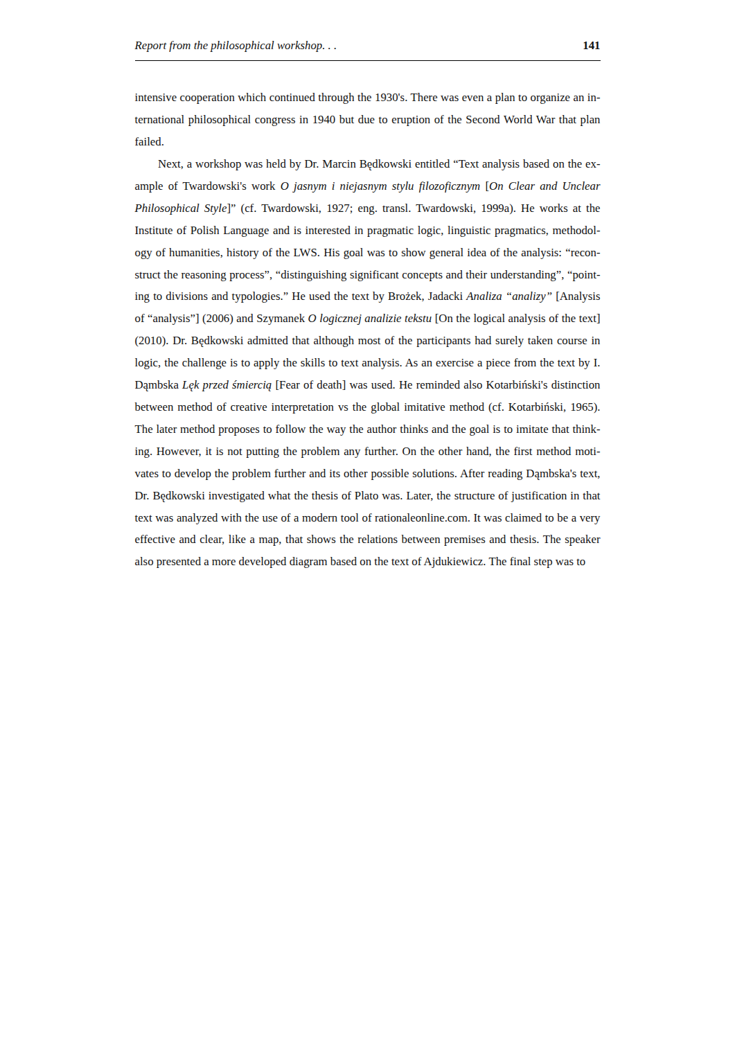Report from the philosophical workshop. . . 141
intensive cooperation which continued through the 1930's. There was even a plan to organize an international philosophical congress in 1940 but due to eruption of the Second World War that plan failed.
Next, a workshop was held by Dr. Marcin Będkowski entitled “Text analysis based on the example of Twardowski's work O jasnym i niejasnym stylu filozoficznym [On Clear and Unclear Philosophical Style]” (cf. Twardowski, 1927; eng. transl. Twardowski, 1999a). He works at the Institute of Polish Language and is interested in pragmatic logic, linguistic pragmatics, methodology of humanities, history of the LWS. His goal was to show general idea of the analysis: “reconstruct the reasoning process”, “distinguishing significant concepts and their understanding”, “pointing to divisions and typologies.” He used the text by Brożek, Jadacki Analiza “analizy” [Analysis of “analysis”] (2006) and Szymanek O logicznej analizie tekstu [On the logical analysis of the text] (2010). Dr. Będkowski admitted that although most of the participants had surely taken course in logic, the challenge is to apply the skills to text analysis. As an exercise a piece from the text by I. Dąmbska Lęk przed śmiercią [Fear of death] was used. He reminded also Kotarbiński's distinction between method of creative interpretation vs the global imitative method (cf. Kotarbiński, 1965). The later method proposes to follow the way the author thinks and the goal is to imitate that thinking. However, it is not putting the problem any further. On the other hand, the first method motivates to develop the problem further and its other possible solutions. After reading Dąmbska's text, Dr. Będkowski investigated what the thesis of Plato was. Later, the structure of justification in that text was analyzed with the use of a modern tool of rationaleonline.com. It was claimed to be a very effective and clear, like a map, that shows the relations between premises and thesis. The speaker also presented a more developed diagram based on the text of Ajdukiewicz. The final step was to